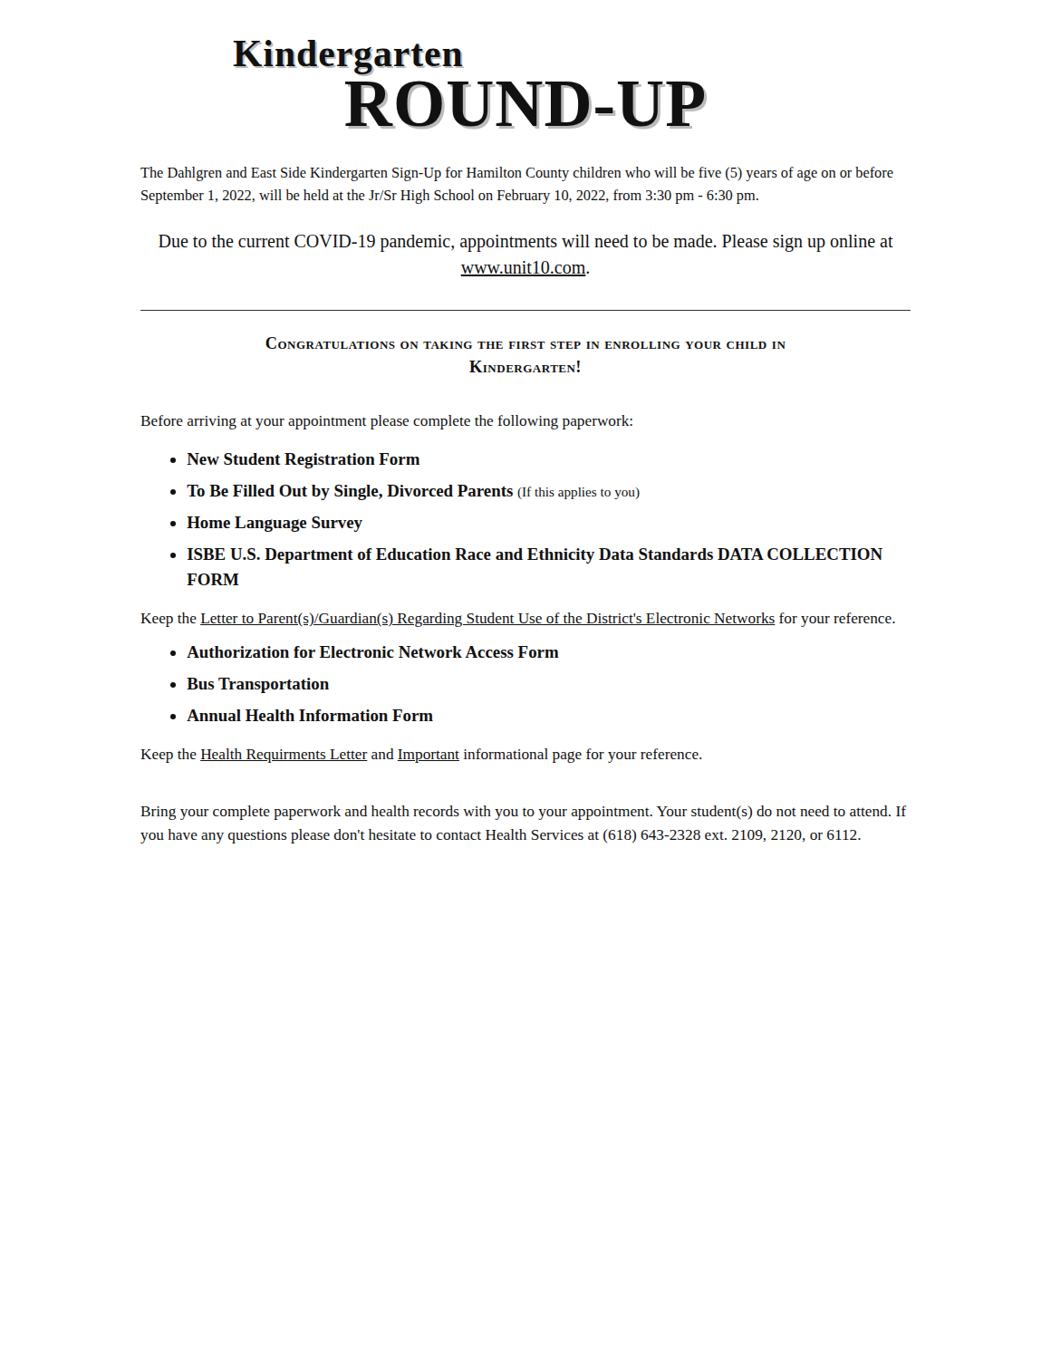Kindergarten Round-Up
The Dahlgren and East Side Kindergarten Sign-Up for Hamilton County children who will be five (5) years of age on or before September 1, 2022, will be held at the Jr/Sr High School on February 10, 2022, from 3:30 pm - 6:30 pm.
Due to the current COVID-19 pandemic, appointments will need to be made. Please sign up online at www.unit10.com.
Congratulations on taking the first step in enrolling your child in
Kindergarten!
Before arriving at your appointment please complete the following paperwork:
New Student Registration Form
To Be Filled Out by Single, Divorced Parents (If this applies to you)
Home Language Survey
ISBE U.S. Department of Education Race and Ethnicity Data Standards DATA COLLECTION FORM
Keep the Letter to Parent(s)/Guardian(s) Regarding Student Use of the District's Electronic Networks for your reference.
Authorization for Electronic Network Access Form
Bus Transportation
Annual Health Information Form
Keep the Health Requirments Letter and Important informational page for your reference.
Bring your complete paperwork and health records with you to your appointment. Your student(s) do not need to attend. If you have any questions please don't hesitate to contact Health Services at (618) 643-2328 ext. 2109, 2120, or 6112.